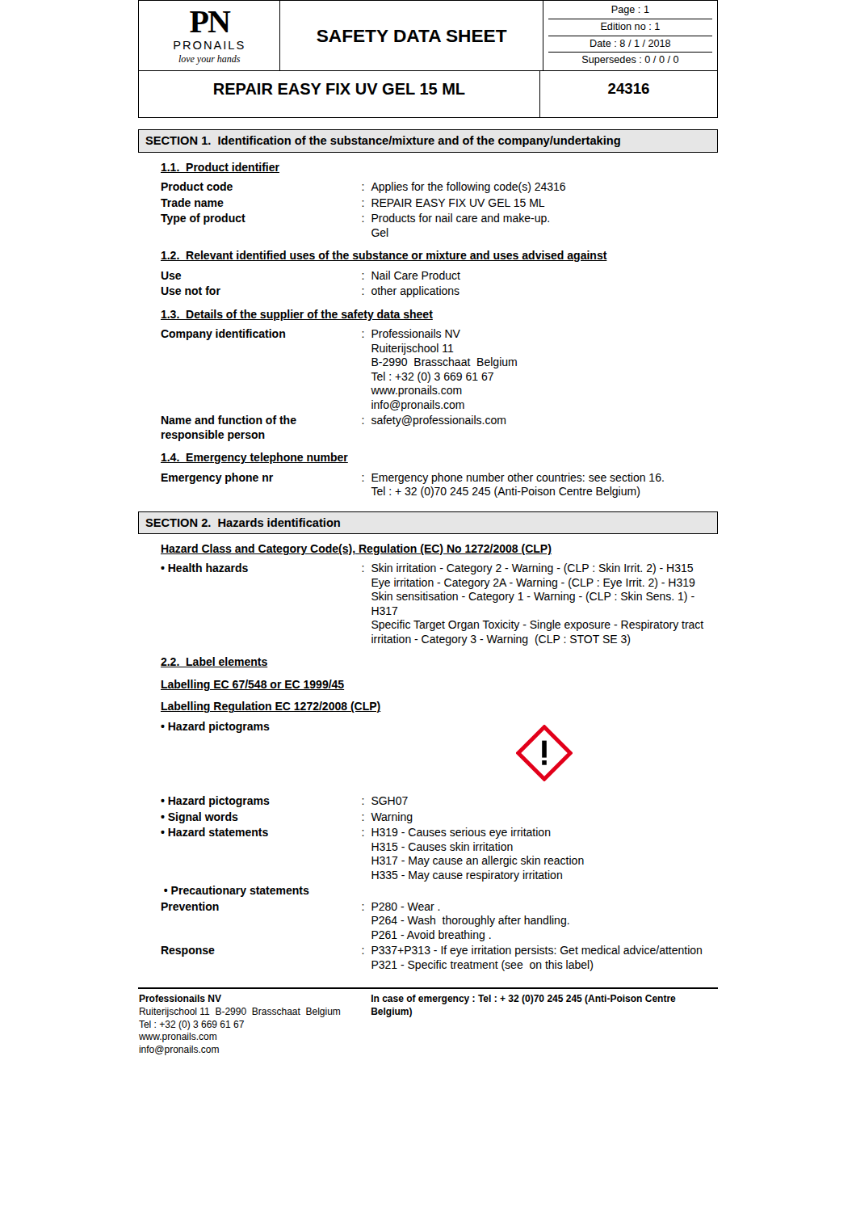| PN PRONAILS love your hands | SAFETY DATA SHEET | / Page : 1 / / Edition no : 1 / / Date : 8 / 1 / 2018 / / Supersedes : 0 / 0 / 0 / |
| REPAIR EASY FIX UV GEL 15 ML | 24316 |
SECTION 1. Identification of the substance/mixture and of the company/undertaking
1.1. Product identifier
| Product code | : | Applies for the following code(s) 24316 |
| Trade name | : | REPAIR EASY FIX UV GEL 15 ML |
| Type of product | : | Products for nail care and make-up. Gel |
1.2. Relevant identified uses of the substance or mixture and uses advised against
| Use | : | Nail Care Product |
| Use not for | : | other applications |
1.3. Details of the supplier of the safety data sheet
| Company identification | : | Professionails NV Ruiterijschool 11 B-2990 Brasschaat Belgium Tel : +32 (0) 3 669 61 67 www.pronails.com info@pronails.com |
| Name and function of the responsible person | : | safety@professionails.com |
1.4. Emergency telephone number
| Emergency phone nr | : | Emergency phone number other countries: see section 16. Tel : + 32 (0)70 245 245 (Anti-Poison Centre Belgium) |
SECTION 2. Hazards identification
Hazard Class and Category Code(s), Regulation (EC) No 1272/2008 (CLP)
| • Health hazards | : | Skin irritation - Category 2 - Warning - (CLP : Skin Irrit. 2) - H315 Eye irritation - Category 2A - Warning - (CLP : Eye Irrit. 2) - H319 Skin sensitisation - Category 1 - Warning - (CLP : Skin Sens. 1) - H317 Specific Target Organ Toxicity - Single exposure - Respiratory tract irritation - Category 3 - Warning (CLP : STOT SE 3) |
2.2. Label elements
Labelling EC 67/548 or EC 1999/45
Labelling Regulation EC 1272/2008 (CLP)
| • Hazard pictograms | | |
| • Hazard pictograms | : | SGH07 |
| • Signal words | : | Warning |
| • Hazard statements | : | H319 - Causes serious eye irritation H315 - Causes skin irritation H317 - May cause an allergic skin reaction H335 - May cause respiratory irritation |
| • Precautionary statements | | |
| Prevention | : | P280 - Wear . P264 - Wash thoroughly after handling. P261 - Avoid breathing . |
| Response | : | P337+P313 - If eye irritation persists: Get medical advice/attention P321 - Specific treatment (see on this label) |
| Professionails NV Ruiterijschool 11 B-2990 Brasschaat Belgium Tel : +32 (0) 3 669 61 67 www.pronails.com info@pronails.com | In case of emergency : Tel : + 32 (0)70 245 245 (Anti-Poison Centre Belgium) |